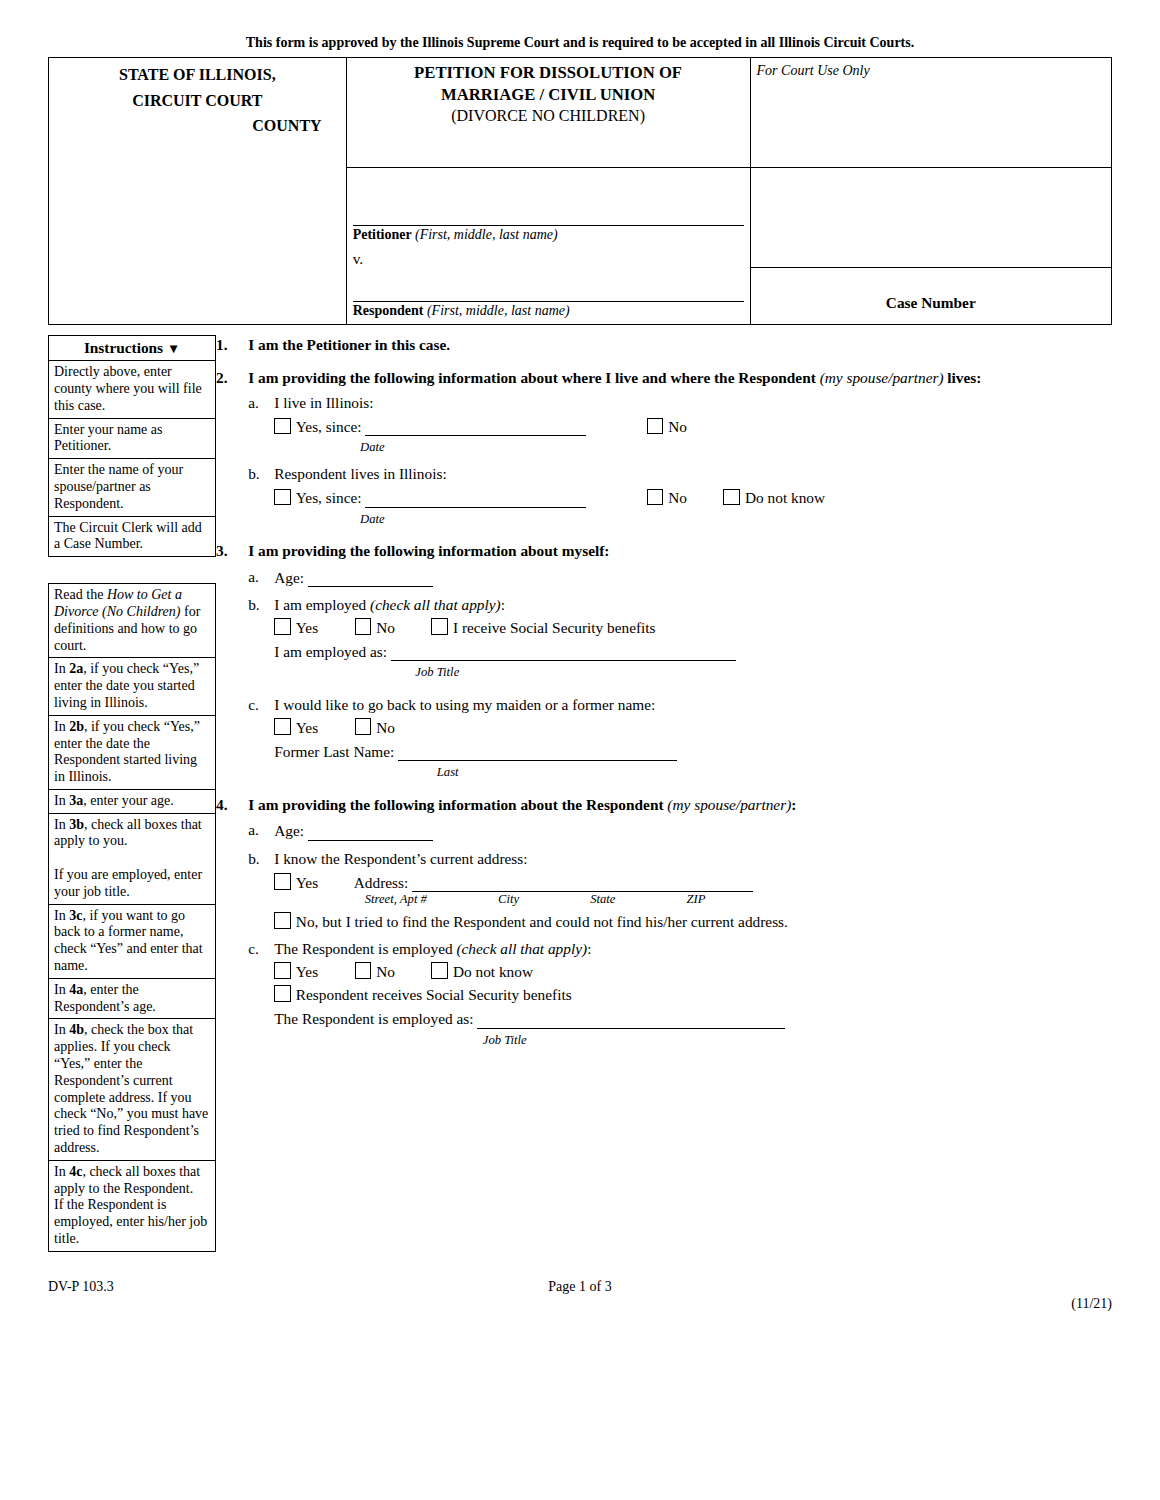This form is approved by the Illinois Supreme Court and is required to be accepted in all Illinois Circuit Courts.
| STATE OF ILLINOIS, CIRCUIT COURT COUNTY | PETITION FOR DISSOLUTION OF MARRIAGE / CIVIL UNION (DIVORCE NO CHILDREN) | For Court Use Only |
| / Petitioner (First, middle, last name) / / v. / / Respondent (First, middle, last name) / | / Case Number / |
| / Instructions ▼ / / Directly above, enter county where you will file this case. / / Enter your name as Petitioner. / / Enter the name of your spouse/partner as Respondent. / / The Circuit Clerk will add a Case Number. / / Read the How to Get a Divorce (No Children) for definitions and how to go court. / / In 2a , if you check “Yes,” enter the date you started living in Illinois. / / In 2b , if you check “Yes,” enter the date the Respondent started living in Illinois. / / In 3a , enter your age. / / In 3b , check all boxes that apply to you. If you are employed, enter your job title. / / In 3c , if you want to go back to a former name, check “Yes” and enter that name. / / In 4a , enter the Respondent’s age. / / In 4b , check the box that applies. If you check “Yes,” enter the Respondent’s current complete address. If you check “No,” you must have tried to find Respondent’s address. / / In 4c , check all boxes that apply to the Respondent. If the Respondent is employed, enter his/her job title. / | I am the Petitioner in this case. I am providing the following information about where I live and where the Respondent (my spouse/partner) lives: I live in Illinois: Yes, since: No Date Respondent lives in Illinois: Yes, since: No Do not know Date I am providing the following information about myself: Age: I am employed (check all that apply) : Yes No I receive Social Security benefits I am employed as: Job Title I would like to go back to using my maiden or a former name: Yes No Former Last Name: Last I am providing the following information about the Respondent (my spouse/partner) : Age: I know the Respondent’s current address: Yes Address: Street, Apt # City State ZIP No, but I tried to find the Respondent and could not find his/her current address. The Respondent is employed (check all that apply) : Yes No Do not know Respondent receives Social Security benefits The Respondent is employed as: Job Title |
DV-P 103.3
Page 1 of 3
(11/21)